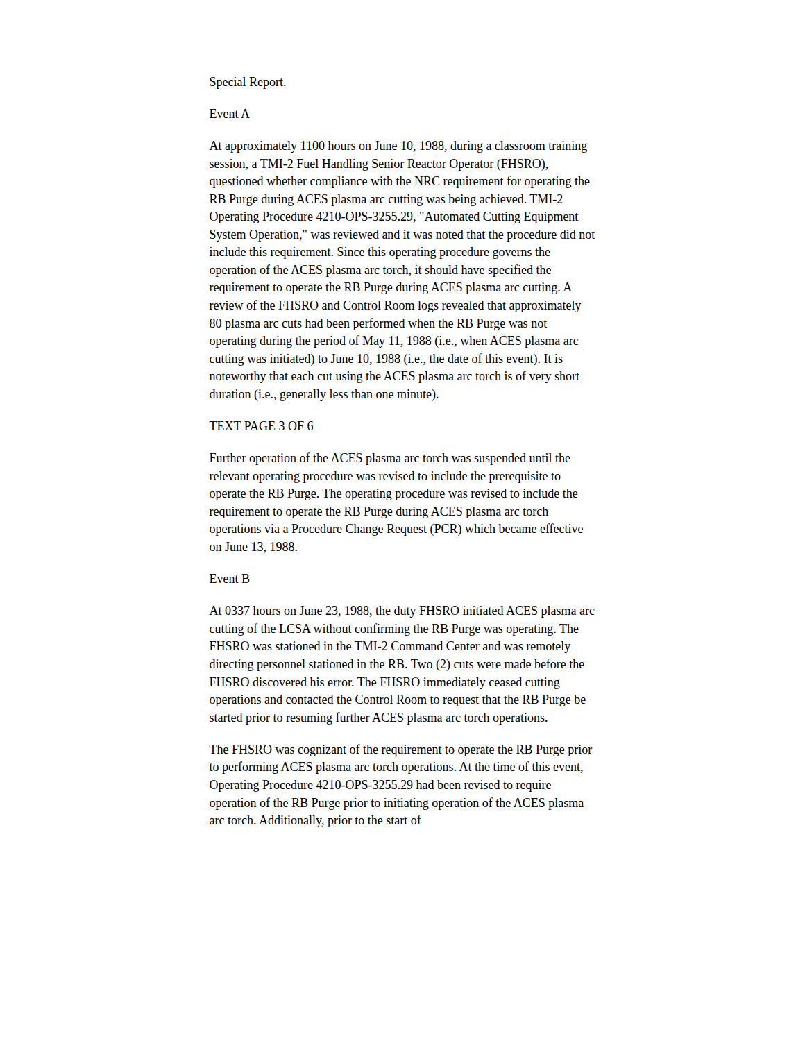Special Report.
Event A
At approximately 1100 hours on June 10, 1988, during a classroom training session, a TMI-2 Fuel Handling Senior Reactor Operator (FHSRO), questioned whether compliance with the NRC requirement for operating the RB Purge during ACES plasma arc cutting was being achieved. TMI-2 Operating Procedure 4210-OPS-3255.29, "Automated Cutting Equipment System Operation," was reviewed and it was noted that the procedure did not include this requirement. Since this operating procedure governs the operation of the ACES plasma arc torch, it should have specified the requirement to operate the RB Purge during ACES plasma arc cutting. A review of the FHSRO and Control Room logs revealed that approximately 80 plasma arc cuts had been performed when the RB Purge was not operating during the period of May 11, 1988 (i.e., when ACES plasma arc cutting was initiated) to June 10, 1988 (i.e., the date of this event). It is noteworthy that each cut using the ACES plasma arc torch is of very short duration (i.e., generally less than one minute).
TEXT PAGE 3 OF 6
Further operation of the ACES plasma arc torch was suspended until the relevant operating procedure was revised to include the prerequisite to operate the RB Purge. The operating procedure was revised to include the requirement to operate the RB Purge during ACES plasma arc torch operations via a Procedure Change Request (PCR) which became effective on June 13, 1988.
Event B
At 0337 hours on June 23, 1988, the duty FHSRO initiated ACES plasma arc cutting of the LCSA without confirming the RB Purge was operating. The FHSRO was stationed in the TMI-2 Command Center and was remotely directing personnel stationed in the RB. Two (2) cuts were made before the FHSRO discovered his error. The FHSRO immediately ceased cutting operations and contacted the Control Room to request that the RB Purge be started prior to resuming further ACES plasma arc torch operations.
The FHSRO was cognizant of the requirement to operate the RB Purge prior to performing ACES plasma arc torch operations. At the time of this event, Operating Procedure 4210-OPS-3255.29 had been revised to require operation of the RB Purge prior to initiating operation of the ACES plasma arc torch. Additionally, prior to the start of